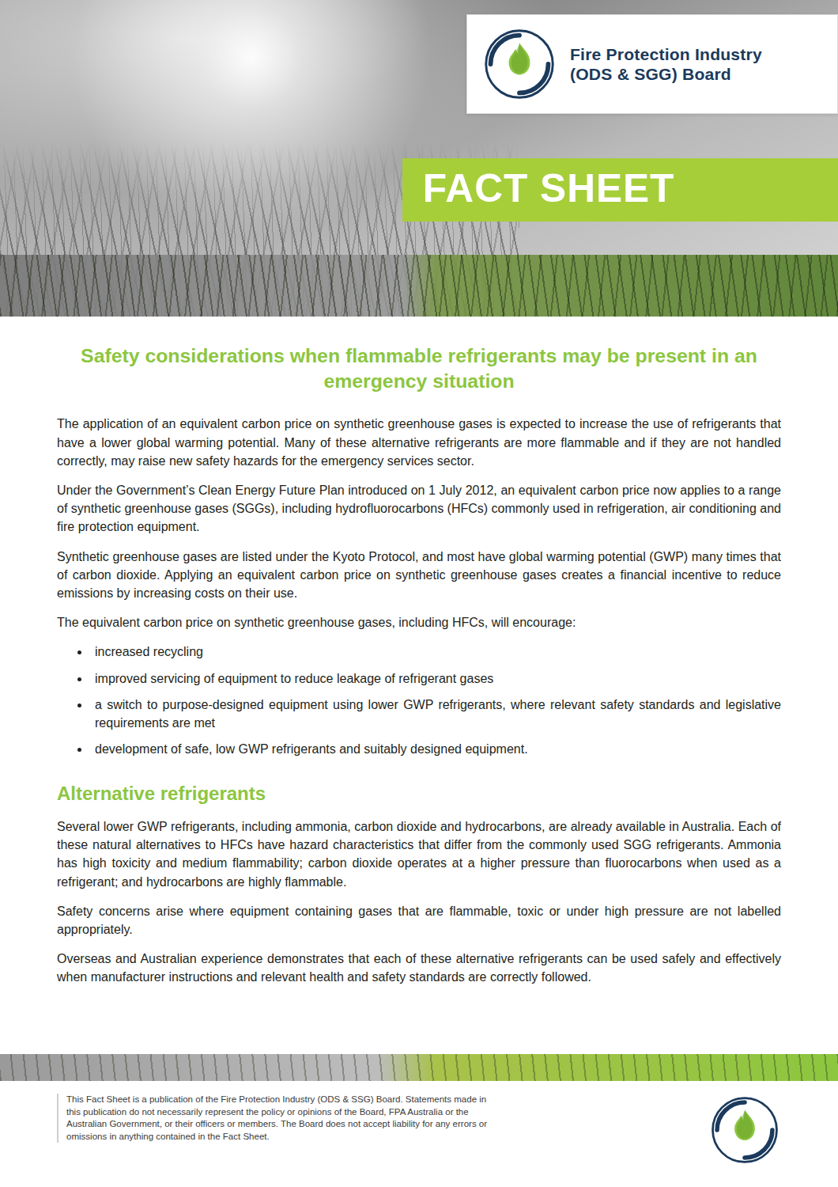Fire Protection Industry
(ODS & SGG) Board
FACT SHEET
Safety considerations when flammable refrigerants may be present in an emergency situation
The application of an equivalent carbon price on synthetic greenhouse gases is expected to increase the use of refrigerants that have a lower global warming potential. Many of these alternative refrigerants are more flammable and if they are not handled correctly, may raise new safety hazards for the emergency services sector.
Under the Government’s Clean Energy Future Plan introduced on 1 July 2012, an equivalent carbon price now applies to a range of synthetic greenhouse gases (SGGs), including hydrofluorocarbons (HFCs) commonly used in refrigeration, air conditioning and fire protection equipment.
Synthetic greenhouse gases are listed under the Kyoto Protocol, and most have global warming potential (GWP) many times that of carbon dioxide. Applying an equivalent carbon price on synthetic greenhouse gases creates a financial incentive to reduce emissions by increasing costs on their use.
The equivalent carbon price on synthetic greenhouse gases, including HFCs, will encourage:
increased recycling
improved servicing of equipment to reduce leakage of refrigerant gases
a switch to purpose-designed equipment using lower GWP refrigerants, where relevant safety standards and legislative requirements are met
development of safe, low GWP refrigerants and suitably designed equipment.
Alternative refrigerants
Several lower GWP refrigerants, including ammonia, carbon dioxide and hydrocarbons, are already available in Australia. Each of these natural alternatives to HFCs have hazard characteristics that differ from the commonly used SGG refrigerants. Ammonia has high toxicity and medium flammability; carbon dioxide operates at a higher pressure than fluorocarbons when used as a refrigerant; and hydrocarbons are highly flammable.
Safety concerns arise where equipment containing gases that are flammable, toxic or under high pressure are not labelled appropriately.
Overseas and Australian experience demonstrates that each of these alternative refrigerants can be used safely and effectively when manufacturer instructions and relevant health and safety standards are correctly followed.
This Fact Sheet is a publication of the Fire Protection Industry (ODS & SSG) Board. Statements made in this publication do not necessarily represent the policy or opinions of the Board, FPA Australia or the Australian Government, or their officers or members. The Board does not accept liability for any errors or omissions in anything contained in the Fact Sheet.